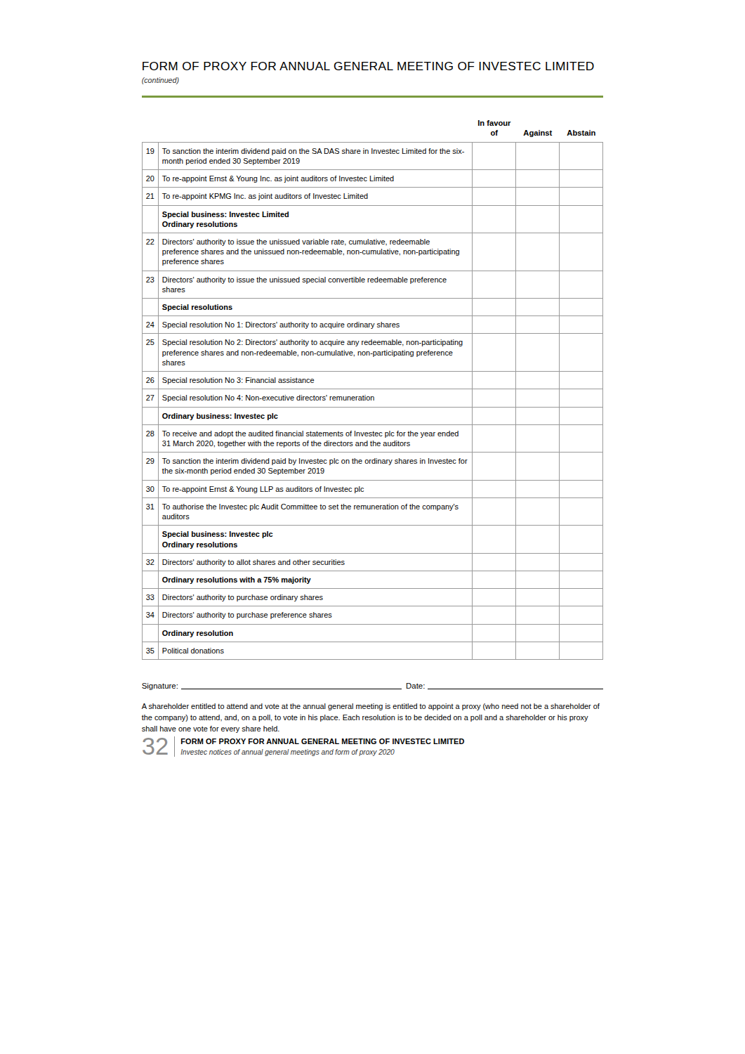Form of Proxy for Annual General Meeting of Investec Limited
(continued)
| | | In favour of | Against | Abstain |
| --- | --- | --- | --- | --- |
| 19 | To sanction the interim dividend paid on the SA DAS share in Investec Limited for the six-month period ended 30 September 2019 | | | |
| 20 | To re-appoint Ernst & Young Inc. as joint auditors of Investec Limited | | | |
| 21 | To re-appoint KPMG Inc. as joint auditors of Investec Limited | | | |
| | Special business: Investec Limited Ordinary resolutions | | | |
| 22 | Directors' authority to issue the unissued variable rate, cumulative, redeemable preference shares and the unissued non-redeemable, non-cumulative, non-participating preference shares | | | |
| 23 | Directors' authority to issue the unissued special convertible redeemable preference shares | | | |
| | Special resolutions | | | |
| 24 | Special resolution No 1: Directors' authority to acquire ordinary shares | | | |
| 25 | Special resolution No 2: Directors' authority to acquire any redeemable, non-participating preference shares and non-redeemable, non-cumulative, non-participating preference shares | | | |
| 26 | Special resolution No 3: Financial assistance | | | |
| 27 | Special resolution No 4: Non-executive directors' remuneration | | | |
| | Ordinary business: Investec plc | | | |
| 28 | To receive and adopt the audited financial statements of Investec plc for the year ended 31 March 2020, together with the reports of the directors and the auditors | | | |
| 29 | To sanction the interim dividend paid by Investec plc on the ordinary shares in Investec for the six-month period ended 30 September 2019 | | | |
| 30 | To re-appoint Ernst & Young LLP as auditors of Investec plc | | | |
| 31 | To authorise the Investec plc Audit Committee to set the remuneration of the company's auditors | | | |
| | Special business: Investec plc Ordinary resolutions | | | |
| 32 | Directors' authority to allot shares and other securities | | | |
| | Ordinary resolutions with a 75% majority | | | |
| 33 | Directors' authority to purchase ordinary shares | | | |
| 34 | Directors' authority to purchase preference shares | | | |
| | Ordinary resolution | | | |
| 35 | Political donations | | | |
Signature: Date:
A shareholder entitled to attend and vote at the annual general meeting is entitled to appoint a proxy (who need not be a shareholder of the company) to attend, and, on a poll, to vote in his place. Each resolution is to be decided on a poll and a shareholder or his proxy shall have one vote for every share held.
32
Form of Proxy for Annual General Meeting of Investec Limited
Investec notices of annual general meetings and form of proxy 2020